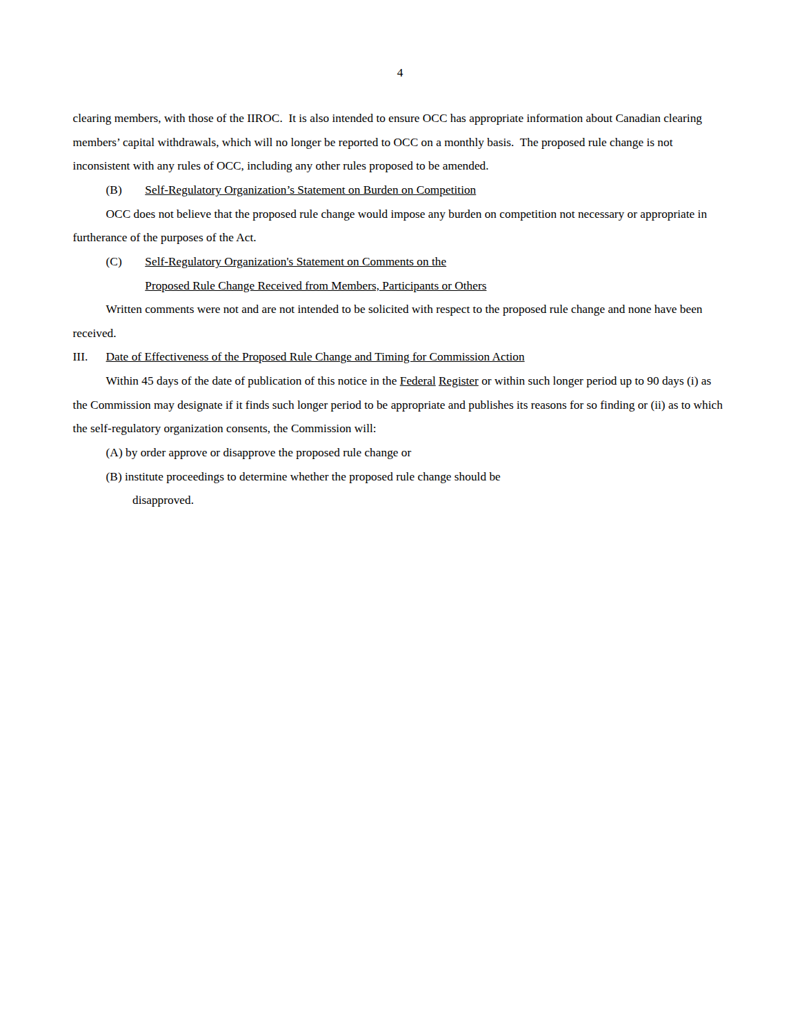4
clearing members, with those of the IIROC. It is also intended to ensure OCC has appropriate information about Canadian clearing members’ capital withdrawals, which will no longer be reported to OCC on a monthly basis. The proposed rule change is not inconsistent with any rules of OCC, including any other rules proposed to be amended.
(B) Self-Regulatory Organization’s Statement on Burden on Competition
OCC does not believe that the proposed rule change would impose any burden on competition not necessary or appropriate in furtherance of the purposes of the Act.
(C) Self-Regulatory Organization's Statement on Comments on the
Proposed Rule Change Received from Members, Participants or Others
Written comments were not and are not intended to be solicited with respect to the proposed rule change and none have been received.
III. Date of Effectiveness of the Proposed Rule Change and Timing for Commission Action
Within 45 days of the date of publication of this notice in the Federal Register or within such longer period up to 90 days (i) as the Commission may designate if it finds such longer period to be appropriate and publishes its reasons for so finding or (ii) as to which the self-regulatory organization consents, the Commission will:
(A) by order approve or disapprove the proposed rule change or
(B) institute proceedings to determine whether the proposed rule change should be
disapproved.